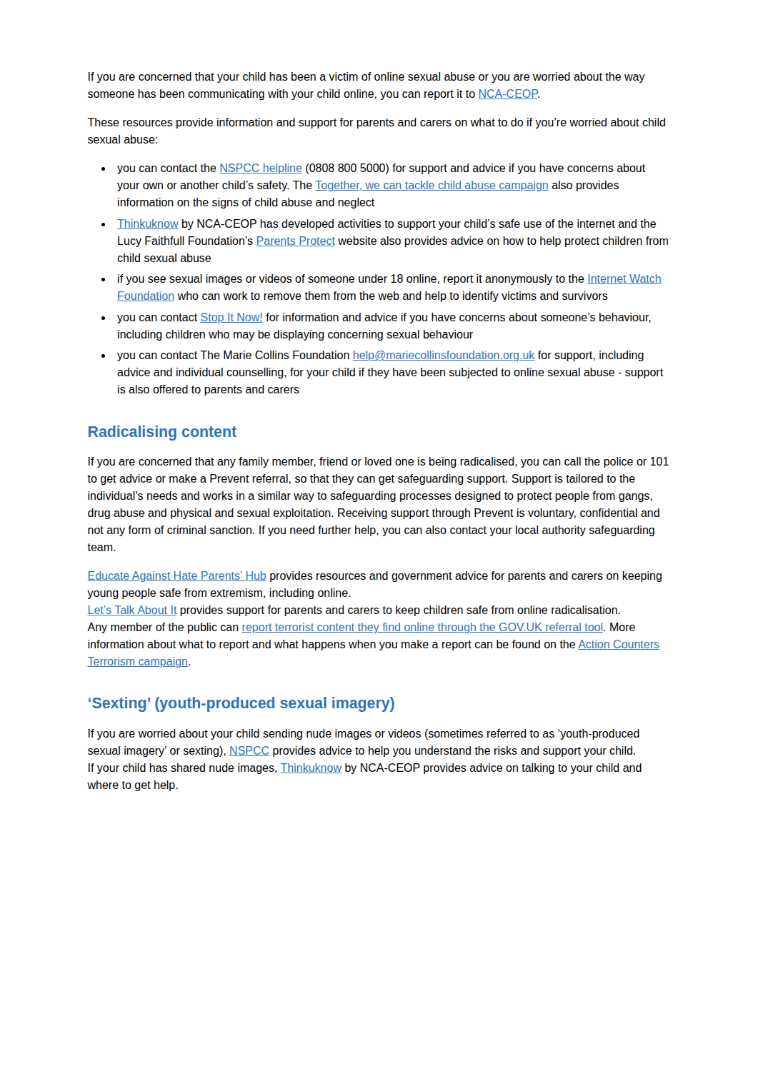If you are concerned that your child has been a victim of online sexual abuse or you are worried about the way someone has been communicating with your child online, you can report it to NCA-CEOP.
These resources provide information and support for parents and carers on what to do if you’re worried about child sexual abuse:
you can contact the NSPCC helpline (0808 800 5000) for support and advice if you have concerns about your own or another child’s safety. The Together, we can tackle child abuse campaign also provides information on the signs of child abuse and neglect
Thinkuknow by NCA-CEOP has developed activities to support your child’s safe use of the internet and the Lucy Faithfull Foundation’s Parents Protect website also provides advice on how to help protect children from child sexual abuse
if you see sexual images or videos of someone under 18 online, report it anonymously to the Internet Watch Foundation who can work to remove them from the web and help to identify victims and survivors
you can contact Stop It Now! for information and advice if you have concerns about someone’s behaviour, including children who may be displaying concerning sexual behaviour
you can contact The Marie Collins Foundation help@mariecollinsfoundation.org.uk for support, including advice and individual counselling, for your child if they have been subjected to online sexual abuse - support is also offered to parents and carers
Radicalising content
If you are concerned that any family member, friend or loved one is being radicalised, you can call the police or 101 to get advice or make a Prevent referral, so that they can get safeguarding support. Support is tailored to the individual’s needs and works in a similar way to safeguarding processes designed to protect people from gangs, drug abuse and physical and sexual exploitation. Receiving support through Prevent is voluntary, confidential and not any form of criminal sanction. If you need further help, you can also contact your local authority safeguarding team.
Educate Against Hate Parents’ Hub provides resources and government advice for parents and carers on keeping young people safe from extremism, including online.
Let’s Talk About It provides support for parents and carers to keep children safe from online radicalisation.
Any member of the public can report terrorist content they find online through the GOV.UK referral tool. More information about what to report and what happens when you make a report can be found on the Action Counters Terrorism campaign.
‘Sexting’ (youth-produced sexual imagery)
If you are worried about your child sending nude images or videos (sometimes referred to as ‘youth-produced sexual imagery’ or sexting), NSPCC provides advice to help you understand the risks and support your child.
If your child has shared nude images, Thinkuknow by NCA-CEOP provides advice on talking to your child and where to get help.